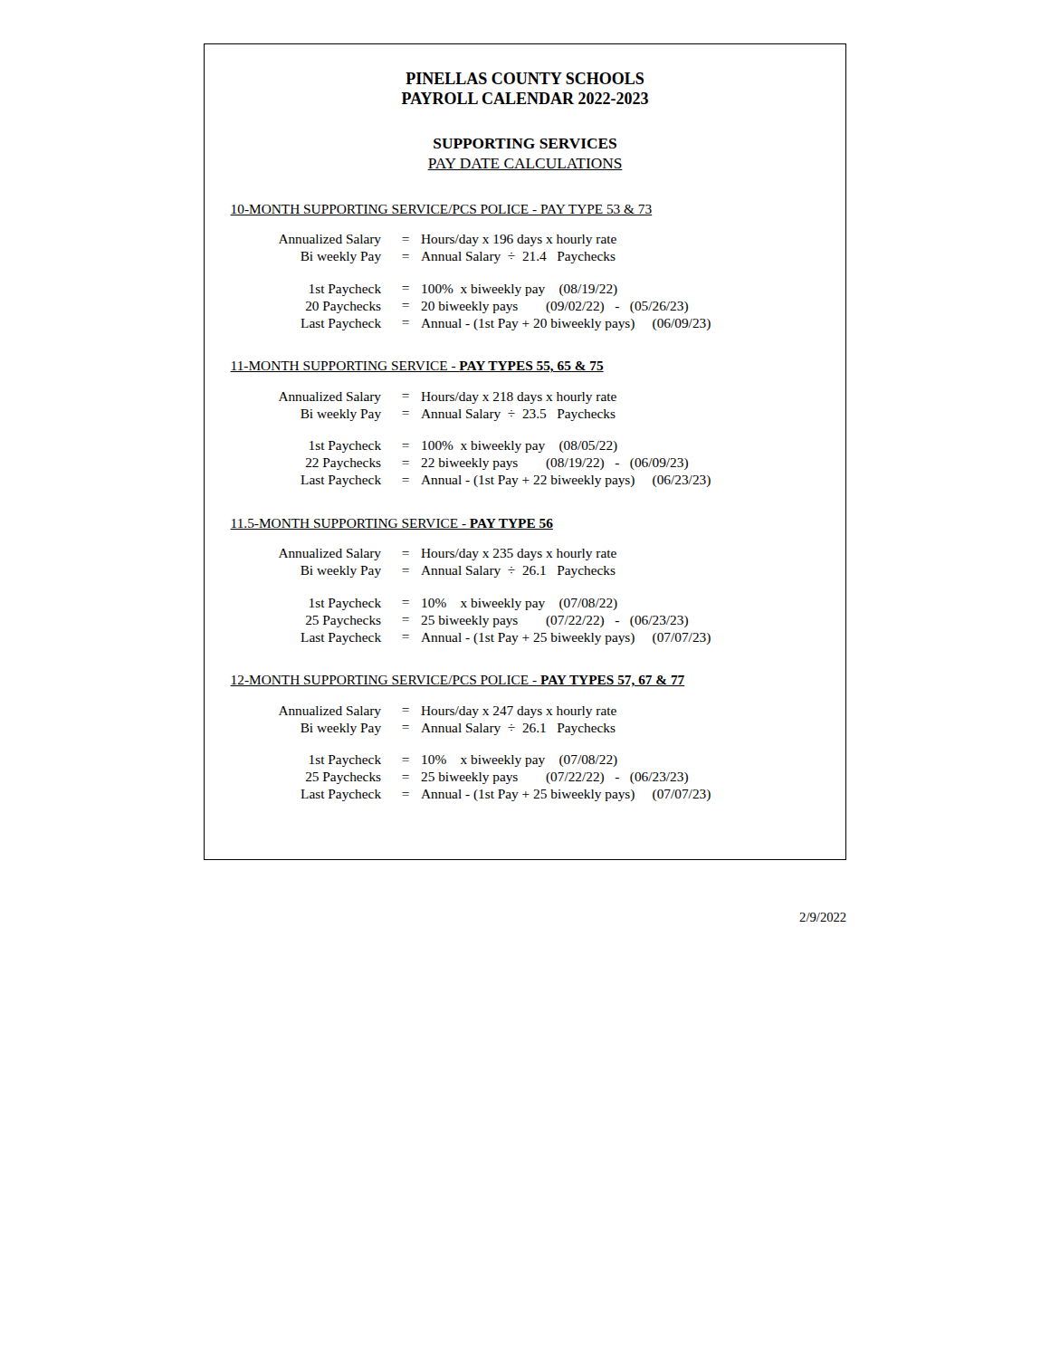PINELLAS COUNTY SCHOOLS
PAYROLL CALENDAR 2022-2023
SUPPORTING SERVICES
PAY DATE CALCULATIONS
10-MONTH SUPPORTING SERVICE/PCS POLICE - PAY TYPE 53 & 73
| Annualized Salary | = | Hours/day x 196 days x hourly rate |
| Bi weekly Pay | = | Annual Salary ÷ 21.4 Paychecks |
| 1st Paycheck | = | 100% x biweekly pay (08/19/22) |
| 20 Paychecks | = | 20 biweekly pays (09/02/22) - (05/26/23) |
| Last Paycheck | = | Annual - (1st Pay + 20 biweekly pays) (06/09/23) |
11-MONTH SUPPORTING SERVICE - PAY TYPES 55, 65 & 75
| Annualized Salary | = | Hours/day x 218 days x hourly rate |
| Bi weekly Pay | = | Annual Salary ÷ 23.5 Paychecks |
| 1st Paycheck | = | 100% x biweekly pay (08/05/22) |
| 22 Paychecks | = | 22 biweekly pays (08/19/22) - (06/09/23) |
| Last Paycheck | = | Annual - (1st Pay + 22 biweekly pays) (06/23/23) |
11.5-MONTH SUPPORTING SERVICE - PAY TYPE 56
| Annualized Salary | = | Hours/day x 235 days x hourly rate |
| Bi weekly Pay | = | Annual Salary ÷ 26.1 Paychecks |
| 1st Paycheck | = | 10% x biweekly pay (07/08/22) |
| 25 Paychecks | = | 25 biweekly pays (07/22/22) - (06/23/23) |
| Last Paycheck | = | Annual - (1st Pay + 25 biweekly pays) (07/07/23) |
12-MONTH SUPPORTING SERVICE/PCS POLICE - PAY TYPES 57, 67 & 77
| Annualized Salary | = | Hours/day x 247 days x hourly rate |
| Bi weekly Pay | = | Annual Salary ÷ 26.1 Paychecks |
| 1st Paycheck | = | 10% x biweekly pay (07/08/22) |
| 25 Paychecks | = | 25 biweekly pays (07/22/22) - (06/23/23) |
| Last Paycheck | = | Annual - (1st Pay + 25 biweekly pays) (07/07/23) |
2/9/2022